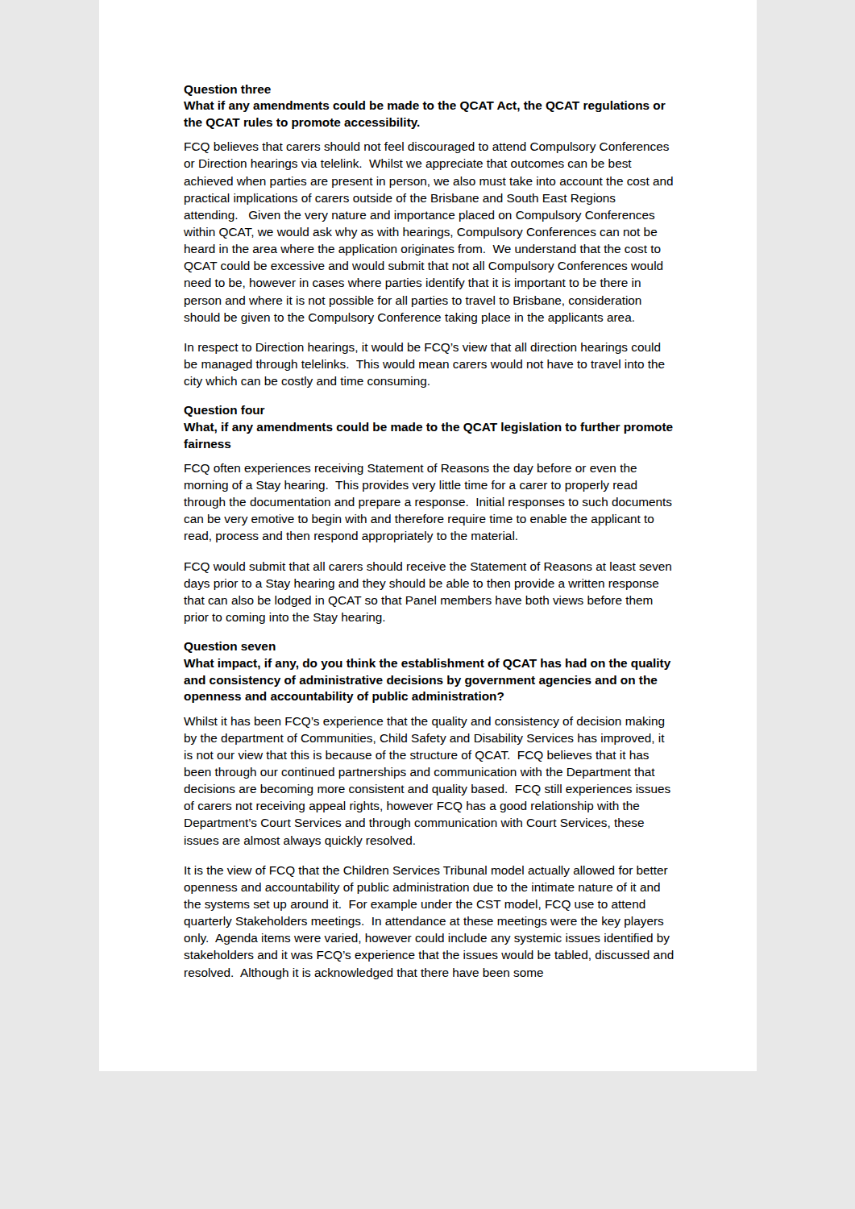Question three What if any amendments could be made to the QCAT Act, the QCAT regulations or the QCAT rules to promote accessibility.
FCQ believes that carers should not feel discouraged to attend Compulsory Conferences or Direction hearings via telelink. Whilst we appreciate that outcomes can be best achieved when parties are present in person, we also must take into account the cost and practical implications of carers outside of the Brisbane and South East Regions attending. Given the very nature and importance placed on Compulsory Conferences within QCAT, we would ask why as with hearings, Compulsory Conferences can not be heard in the area where the application originates from. We understand that the cost to QCAT could be excessive and would submit that not all Compulsory Conferences would need to be, however in cases where parties identify that it is important to be there in person and where it is not possible for all parties to travel to Brisbane, consideration should be given to the Compulsory Conference taking place in the applicants area.
In respect to Direction hearings, it would be FCQ’s view that all direction hearings could be managed through telelinks. This would mean carers would not have to travel into the city which can be costly and time consuming.
Question four What, if any amendments could be made to the QCAT legislation to further promote fairness
FCQ often experiences receiving Statement of Reasons the day before or even the morning of a Stay hearing. This provides very little time for a carer to properly read through the documentation and prepare a response. Initial responses to such documents can be very emotive to begin with and therefore require time to enable the applicant to read, process and then respond appropriately to the material.
FCQ would submit that all carers should receive the Statement of Reasons at least seven days prior to a Stay hearing and they should be able to then provide a written response that can also be lodged in QCAT so that Panel members have both views before them prior to coming into the Stay hearing.
Question seven What impact, if any, do you think the establishment of QCAT has had on the quality and consistency of administrative decisions by government agencies and on the openness and accountability of public administration?
Whilst it has been FCQ’s experience that the quality and consistency of decision making by the department of Communities, Child Safety and Disability Services has improved, it is not our view that this is because of the structure of QCAT. FCQ believes that it has been through our continued partnerships and communication with the Department that decisions are becoming more consistent and quality based. FCQ still experiences issues of carers not receiving appeal rights, however FCQ has a good relationship with the Department’s Court Services and through communication with Court Services, these issues are almost always quickly resolved.
It is the view of FCQ that the Children Services Tribunal model actually allowed for better openness and accountability of public administration due to the intimate nature of it and the systems set up around it. For example under the CST model, FCQ use to attend quarterly Stakeholders meetings. In attendance at these meetings were the key players only. Agenda items were varied, however could include any systemic issues identified by stakeholders and it was FCQ’s experience that the issues would be tabled, discussed and resolved. Although it is acknowledged that there have been some